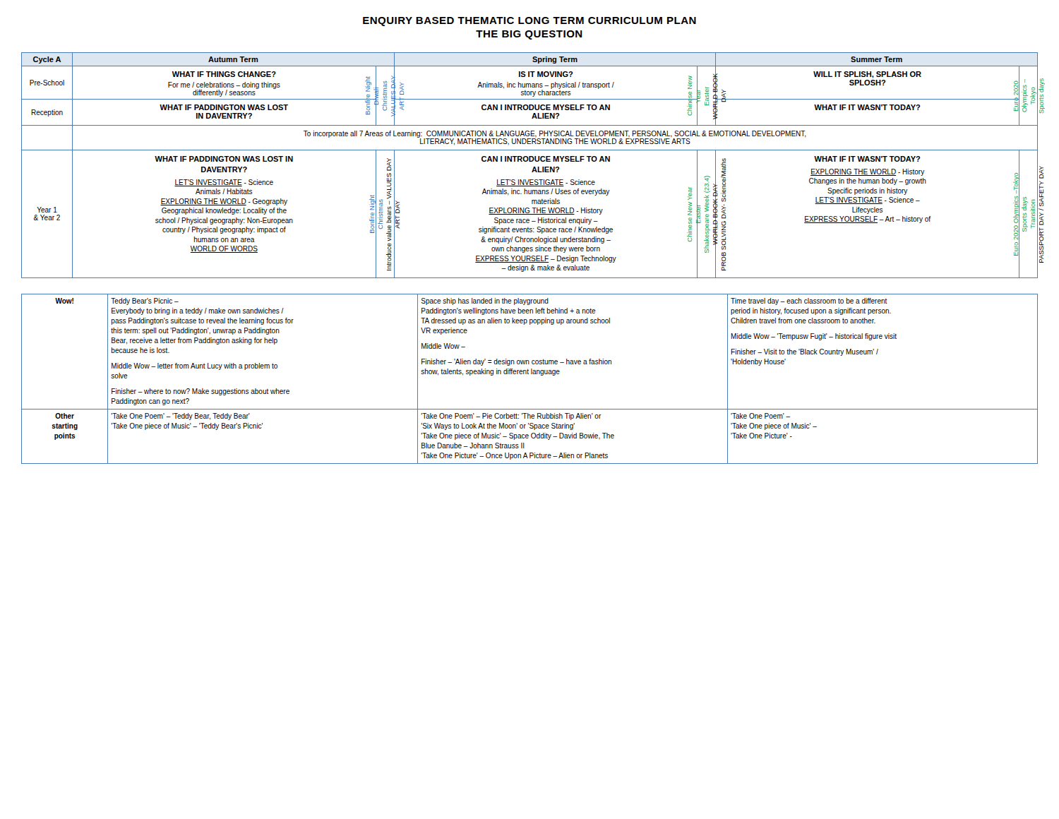ENQUIRY BASED THEMATIC LONG TERM CURRICULUM PLAN
THE BIG QUESTION
| Cycle A | Autumn Term | Spring Term | Summer Term |
| Pre-School | WHAT IF THINGS CHANGE? For me / celebrations – doing things differently / seasons | Bonfire Night Diwali Christmas VALUES DAY ART DAY | IS IT MOVING? Animals, inc humans – physical / transport / story characters | Chinese New Year Easter WORLD BOOK DAY | WILL IT SPLISH, SPLASH OR SPLOSH? | Euro 2020 Olympics – Tokyo Sports days |
| Reception | WHAT IF PADDINGTON WAS LOST IN DAVENTRY? | CAN I INTRODUCE MYSELF TO AN ALIEN? | WHAT IF IT WASN'T TODAY? |
| | To incorporate all 7 Areas of Learning: COMMUNICATION & LANGUAGE, PHYSICAL DEVELOPMENT, PERSONAL, SOCIAL & EMOTIONAL DEVELOPMENT, LITERACY, MATHEMATICS, UNDERSTANDING THE WORLD & EXPRESSIVE ARTS |
| Year 1 & Year 2 | WHAT IF PADDINGTON WAS LOST IN DAVENTRY? LET'S INVESTIGATE - Science Animals / Habitats EXPLORING THE WORLD - Geography Geographical knowledge: Locality of the school / Physical geography: Non-European country / Physical geography: impact of humans on an area WORLD OF WORDS | Bonfire Night Christmas Introduce value bears – VALUES DAY ART DAY | CAN I INTRODUCE MYSELF TO AN ALIEN? LET'S INVESTIGATE - Science Animals, inc. humans / Uses of everyday materials EXPLORING THE WORLD - History Space race – Historical enquiry – significant events: Space race / Knowledge & enquiry/ Chronological understanding – own changes since they were born EXPRESS YOURSELF – Design Technology – design & make & evaluate | Chinese New Year Easter Shakespeare Week (23.4) WORLD BOOK DAY PROB SOLVING DAY- Science/Maths | WHAT IF IT WASN'T TODAY? EXPLORING THE WORLD - History Changes in the human body – growth Specific periods in history LET'S INVESTIGATE - Science – Lifecycles EXPRESS YOURSELF – Art – history of | Euro 2020 Olympics –Tokyo Sports days Transition PASSPORT DAY / SAFETY DAY |
| Wow! | Teddy Bear's Picnic – Everybody to bring in a teddy / make own sandwiches / pass Paddington's suitcase to reveal the learning focus for this term: spell out 'Paddington', unwrap a Paddington Bear, receive a letter from Paddington asking for help because he is lost. Middle Wow – letter from Aunt Lucy with a problem to solve Finisher – where to now? Make suggestions about where Paddington can go next? | Space ship has landed in the playground Paddington's wellingtons have been left behind + a note TA dressed up as an alien to keep popping up around school VR experience Middle Wow – Finisher – 'Alien day' = design own costume – have a fashion show, talents, speaking in different language | Time travel day – each classroom to be a different period in history, focused upon a significant person. Children travel from one classroom to another. Middle Wow – 'Tempusw Fugit' – historical figure visit Finisher – Visit to the 'Black Country Museum' / 'Holdenby House' |
| Other starting points | 'Take One Poem' – 'Teddy Bear, Teddy Bear' 'Take One piece of Music' – 'Teddy Bear's Picnic' | 'Take One Poem' – Pie Corbett: 'The Rubbish Tip Alien' or 'Six Ways to Look At the Moon' or 'Space Staring' 'Take One piece of Music' – Space Oddity – David Bowie, The Blue Danube – Johann Strauss II 'Take One Picture' – Once Upon A Picture – Alien or Planets | 'Take One Poem' – 'Take One piece of Music' – 'Take One Picture' - |